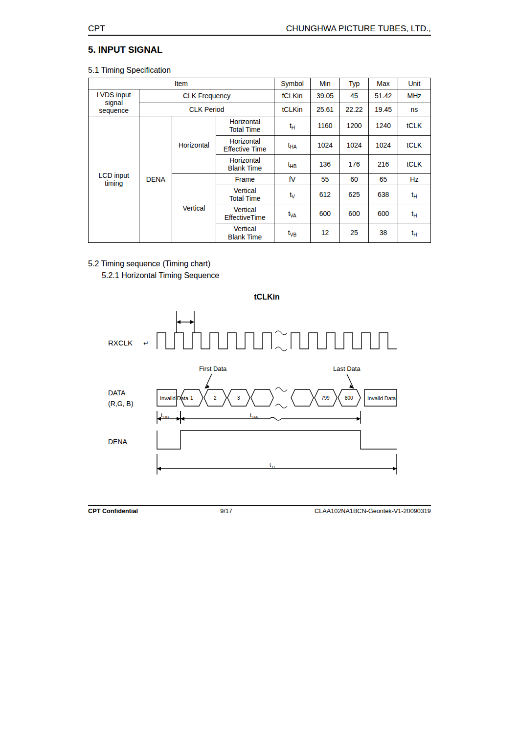CPT
CHUNGHWA PICTURE TUBES, LTD.,
5. INPUT SIGNAL
5.1 Timing Specification
| Item | Symbol | Min | Typ | Max | Unit |
| --- | --- | --- | --- | --- | --- |
| LVDS input signal sequence | CLK Frequency | fCLKin | 39.05 | 45 | 51.42 | MHz |
| CLK Period | tCLKin | 25.61 | 22.22 | 19.45 | ns |
| LCD input timing | DENA | Horizontal | Horizontal Total Time | t H | 1160 | 1200 | 1240 | tCLK |
| Horizontal Effective Time | t HA | 1024 | 1024 | 1024 | tCLK |
| Horizontal Blank Time | t HB | 136 | 176 | 216 | tCLK |
| Vertical | Frame | fV | 55 | 60 | 65 | Hz |
| Vertical Total Time | t V | 612 | 625 | 638 | t H |
| Vertical EffectiveTime | t VA | 600 | 600 | 600 | t H |
| Vertical Blank Time | t VB | 12 | 25 | 38 | t H |
5.2 Timing sequence (Timing chart)
5.2.1 Horizontal Timing Sequence
tCLKin
RXCLK ↵ First Data Last Data DATA (R,G, B) Invalid Data 1 2 3 799 800 Invalid Data t HB t HA DENA t H
CPT Confidential
9/17
CLAA102NA1BCN-Geontek-V1-20090319